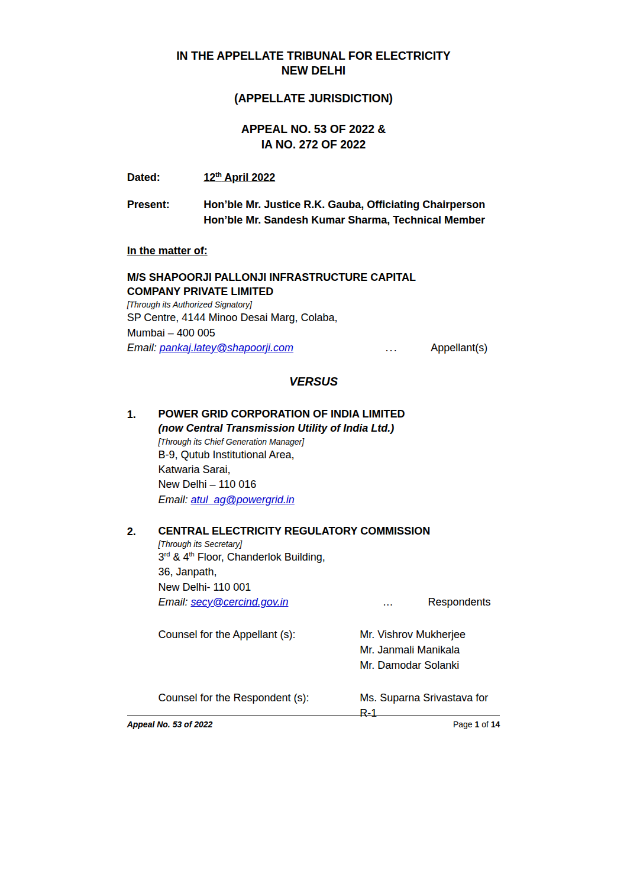IN THE APPELLATE TRIBUNAL FOR ELECTRICITY
NEW DELHI
(APPELLATE JURISDICTION)
APPEAL NO. 53 OF 2022 &
IA NO. 272 OF 2022
Dated:
12th April 2022
Present:
Hon’ble Mr. Justice R.K. Gauba, Officiating Chairperson
Hon’ble Mr. Sandesh Kumar Sharma, Technical Member
In the matter of:
M/S SHAPOORJI PALLONJI INFRASTRUCTURE CAPITAL
COMPANY PRIVATE LIMITED
[Through its Authorized Signatory]
SP Centre, 4144 Minoo Desai Marg, Colaba,
Mumbai – 400 005
Email: pankaj.latey@shapoorji.com ... Appellant(s)
VERSUS
1.
POWER GRID CORPORATION OF INDIA LIMITED
(now Central Transmission Utility of India Ltd.)
[Through its Chief Generation Manager]
B-9, Qutub Institutional Area,
Katwaria Sarai,
New Delhi – 110 016
Email: atul_ag@powergrid.in
2.
CENTRAL ELECTRICITY REGULATORY COMMISSION
[Through its Secretary]
3rd & 4th Floor, Chanderlok Building,
36, Janpath,
New Delhi- 110 001
Email: secy@cercind.gov.in … Respondents
Counsel for the Appellant (s):
Mr. Vishrov Mukherjee
Mr. Janmali Manikala
Mr. Damodar Solanki
Counsel for the Respondent (s):
Ms. Suparna Srivastava for R-1
Appeal No. 53 of 2022
Page 1 of 14